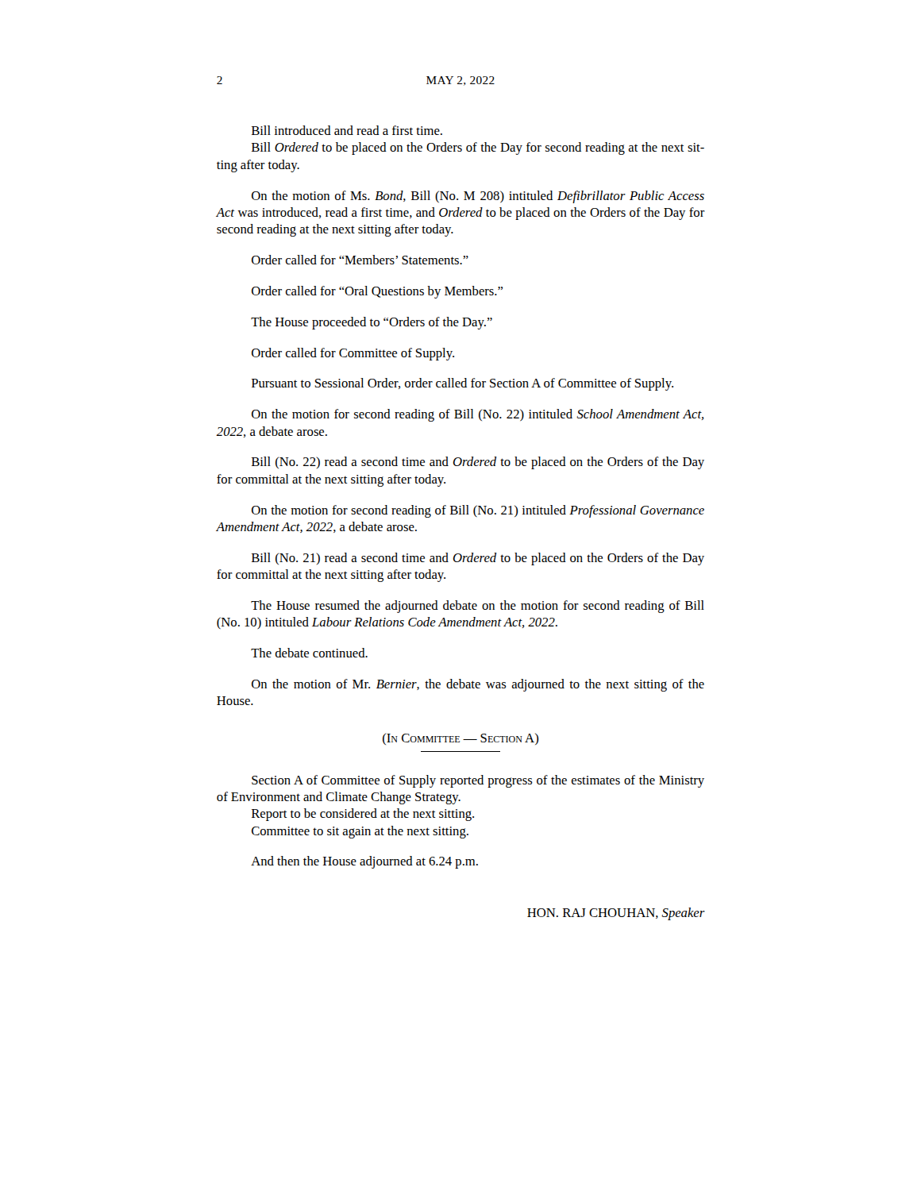2
MAY 2, 2022
Bill introduced and read a first time.
Bill Ordered to be placed on the Orders of the Day for second reading at the next sitting after today.
On the motion of Ms. Bond, Bill (No. M 208) intituled Defibrillator Public Access Act was introduced, read a first time, and Ordered to be placed on the Orders of the Day for second reading at the next sitting after today.
Order called for “Members’ Statements.”
Order called for “Oral Questions by Members.”
The House proceeded to “Orders of the Day.”
Order called for Committee of Supply.
Pursuant to Sessional Order, order called for Section A of Committee of Supply.
On the motion for second reading of Bill (No. 22) intituled School Amendment Act, 2022, a debate arose.
Bill (No. 22) read a second time and Ordered to be placed on the Orders of the Day for committal at the next sitting after today.
On the motion for second reading of Bill (No. 21) intituled Professional Governance Amendment Act, 2022, a debate arose.
Bill (No. 21) read a second time and Ordered to be placed on the Orders of the Day for committal at the next sitting after today.
The House resumed the adjourned debate on the motion for second reading of Bill (No. 10) intituled Labour Relations Code Amendment Act, 2022.
The debate continued.
On the motion of Mr. Bernier, the debate was adjourned to the next sitting of the House.
(In Committee — Section A)
Section A of Committee of Supply reported progress of the estimates of the Ministry of Environment and Climate Change Strategy.
Report to be considered at the next sitting.
Committee to sit again at the next sitting.
And then the House adjourned at 6.24 p.m.
HON. RAJ CHOUHAN, Speaker